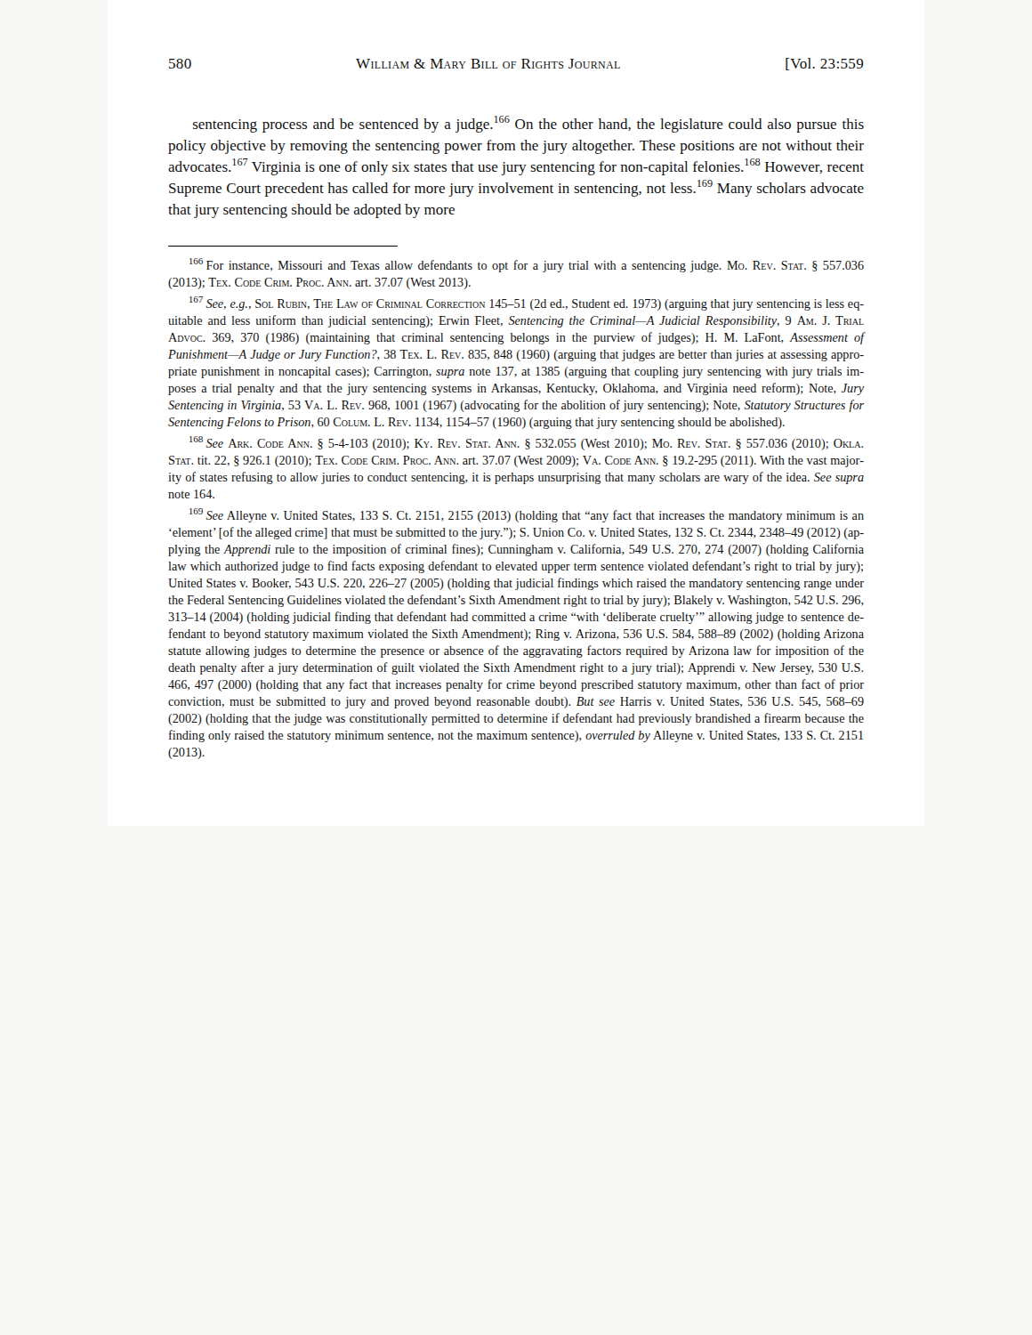580 William & Mary Bill of Rights Journal [Vol. 23:559
sentencing process and be sentenced by a judge.166 On the other hand, the legislature could also pursue this policy objective by removing the sentencing power from the jury altogether. These positions are not without their advocates.167 Virginia is one of only six states that use jury sentencing for non-capital felonies.168 However, recent Supreme Court precedent has called for more jury involvement in sentencing, not less.169 Many scholars advocate that jury sentencing should be adopted by more
For instance, Missouri and Texas allow defendants to opt for a jury trial with a sentencing judge. Mo. Rev. Stat. § 557.036 (2013); Tex. Code Crim. Proc. Ann. art. 37.07 (West 2013).
See, e.g., Sol Rubin, The Law of Criminal Correction 145–51 (2d ed., Student ed. 1973) (arguing that jury sentencing is less equitable and less uniform than judicial sentencing); Erwin Fleet, Sentencing the Criminal—A Judicial Responsibility, 9 Am. J. Trial Advoc. 369, 370 (1986) (maintaining that criminal sentencing belongs in the purview of judges); H. M. LaFont, Assessment of Punishment—A Judge or Jury Function?, 38 Tex. L. Rev. 835, 848 (1960) (arguing that judges are better than juries at assessing appropriate punishment in noncapital cases); Carrington, supra note 137, at 1385 (arguing that coupling jury sentencing with jury trials imposes a trial penalty and that the jury sentencing systems in Arkansas, Kentucky, Oklahoma, and Virginia need reform); Note, Jury Sentencing in Virginia, 53 Va. L. Rev. 968, 1001 (1967) (advocating for the abolition of jury sentencing); Note, Statutory Structures for Sentencing Felons to Prison, 60 Colum. L. Rev. 1134, 1154–57 (1960) (arguing that jury sentencing should be abolished).
See Ark. Code Ann. § 5-4-103 (2010); Ky. Rev. Stat. Ann. § 532.055 (West 2010); Mo. Rev. Stat. § 557.036 (2010); Okla. Stat. tit. 22, § 926.1 (2010); Tex. Code Crim. Proc. Ann. art. 37.07 (West 2009); Va. Code Ann. § 19.2-295 (2011). With the vast majority of states refusing to allow juries to conduct sentencing, it is perhaps unsurprising that many scholars are wary of the idea. See supra note 164.
See Alleyne v. United States, 133 S. Ct. 2151, 2155 (2013) (holding that “any fact that increases the mandatory minimum is an ‘element’ [of the alleged crime] that must be submitted to the jury.”); S. Union Co. v. United States, 132 S. Ct. 2344, 2348–49 (2012) (applying the Apprendi rule to the imposition of criminal fines); Cunningham v. California, 549 U.S. 270, 274 (2007) (holding California law which authorized judge to find facts exposing defendant to elevated upper term sentence violated defendant’s right to trial by jury); United States v. Booker, 543 U.S. 220, 226–27 (2005) (holding that judicial findings which raised the mandatory sentencing range under the Federal Sentencing Guidelines violated the defendant’s Sixth Amendment right to trial by jury); Blakely v. Washington, 542 U.S. 296, 313–14 (2004) (holding judicial finding that defendant had committed a crime “with ‘deliberate cruelty’” allowing judge to sentence defendant to beyond statutory maximum violated the Sixth Amendment); Ring v. Arizona, 536 U.S. 584, 588–89 (2002) (holding Arizona statute allowing judges to determine the presence or absence of the aggravating factors required by Arizona law for imposition of the death penalty after a jury determination of guilt violated the Sixth Amendment right to a jury trial); Apprendi v. New Jersey, 530 U.S. 466, 497 (2000) (holding that any fact that increases penalty for crime beyond prescribed statutory maximum, other than fact of prior conviction, must be submitted to jury and proved beyond reasonable doubt). But see Harris v. United States, 536 U.S. 545, 568–69 (2002) (holding that the judge was constitutionally permitted to determine if defendant had previously brandished a firearm because the finding only raised the statutory minimum sentence, not the maximum sentence), overruled by Alleyne v. United States, 133 S. Ct. 2151 (2013).